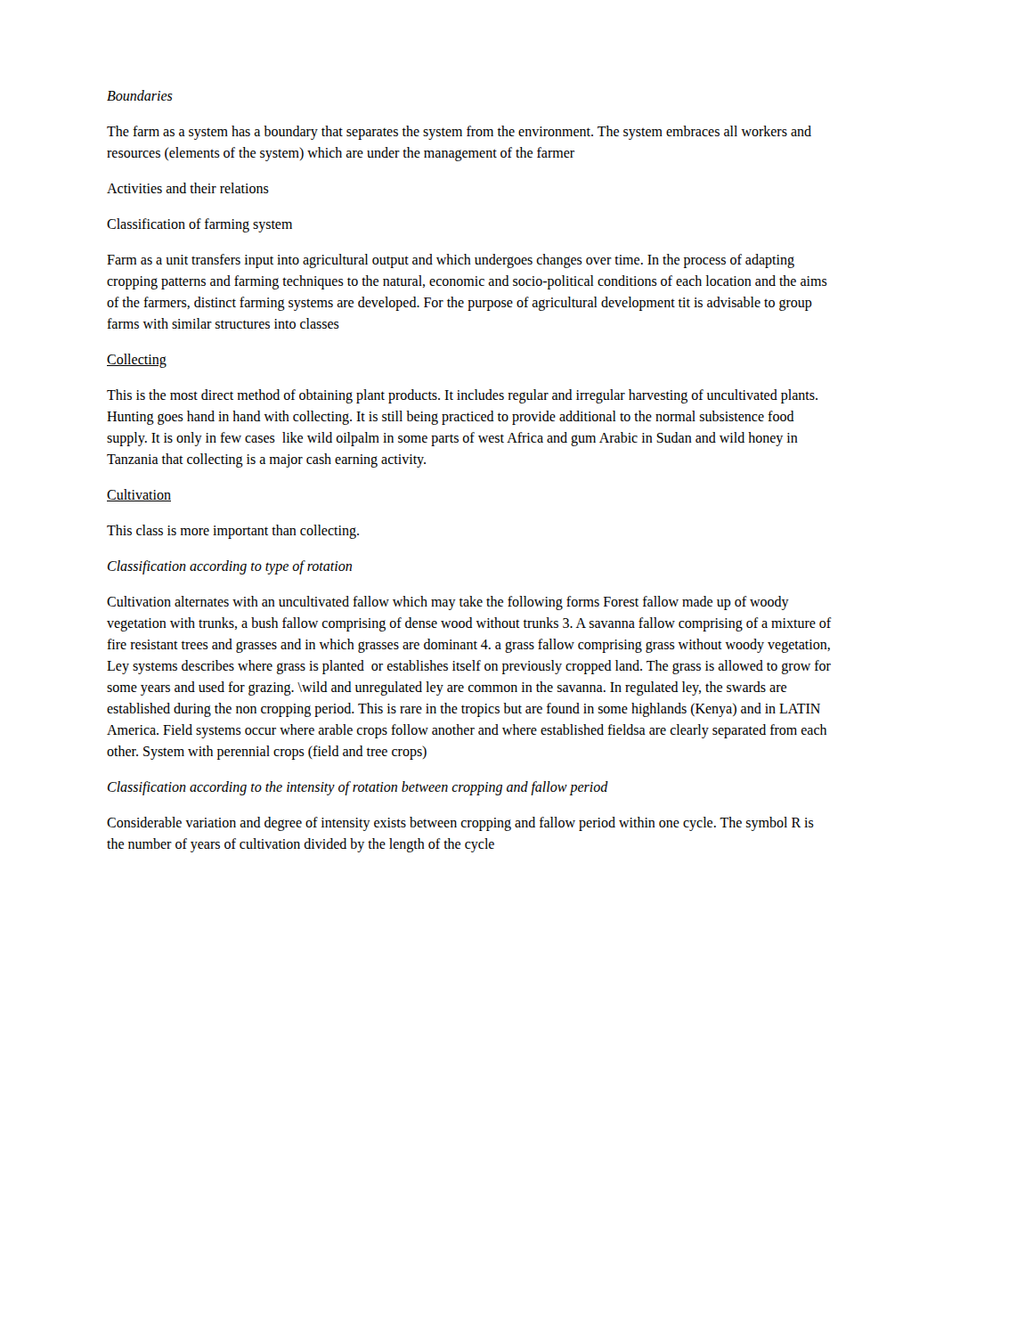Boundaries
The farm as a system has a boundary that separates the system from the environment. The system embraces all workers and resources (elements of the system) which are under the management of the farmer
Activities and their relations
Classification of farming system
Farm as a unit transfers input into agricultural output and which undergoes changes over time. In the process of adapting cropping patterns and farming techniques to the natural, economic and socio-political conditions of each location and the aims of the farmers, distinct farming systems are developed. For the purpose of agricultural development tit is advisable to group farms with similar structures into classes
Collecting
This is the most direct method of obtaining plant products. It includes regular and irregular harvesting of uncultivated plants. Hunting goes hand in hand with collecting. It is still being practiced to provide additional to the normal subsistence food supply. It is only in few cases like wild oilpalm in some parts of west Africa and gum Arabic in Sudan and wild honey in Tanzania that collecting is a major cash earning activity.
Cultivation
This class is more important than collecting.
Classification according to type of rotation
Cultivation alternates with an uncultivated fallow which may take the following forms Forest fallow made up of woody vegetation with trunks, a bush fallow comprising of dense wood without trunks 3. A savanna fallow comprising of a mixture of fire resistant trees and grasses and in which grasses are dominant 4. a grass fallow comprising grass without woody vegetation, Ley systems describes where grass is planted or establishes itself on previously cropped land. The grass is allowed to grow for some years and used for grazing. \wild and unregulated ley are common in the savanna. In regulated ley, the swards are established during the non cropping period. This is rare in the tropics but are found in some highlands (Kenya) and in LATIN America. Field systems occur where arable crops follow another and where established fieldsa are clearly separated from each other. System with perennial crops (field and tree crops)
Classification according to the intensity of rotation between cropping and fallow period
Considerable variation and degree of intensity exists between cropping and fallow period within one cycle. The symbol R is the number of years of cultivation divided by the length of the cycle